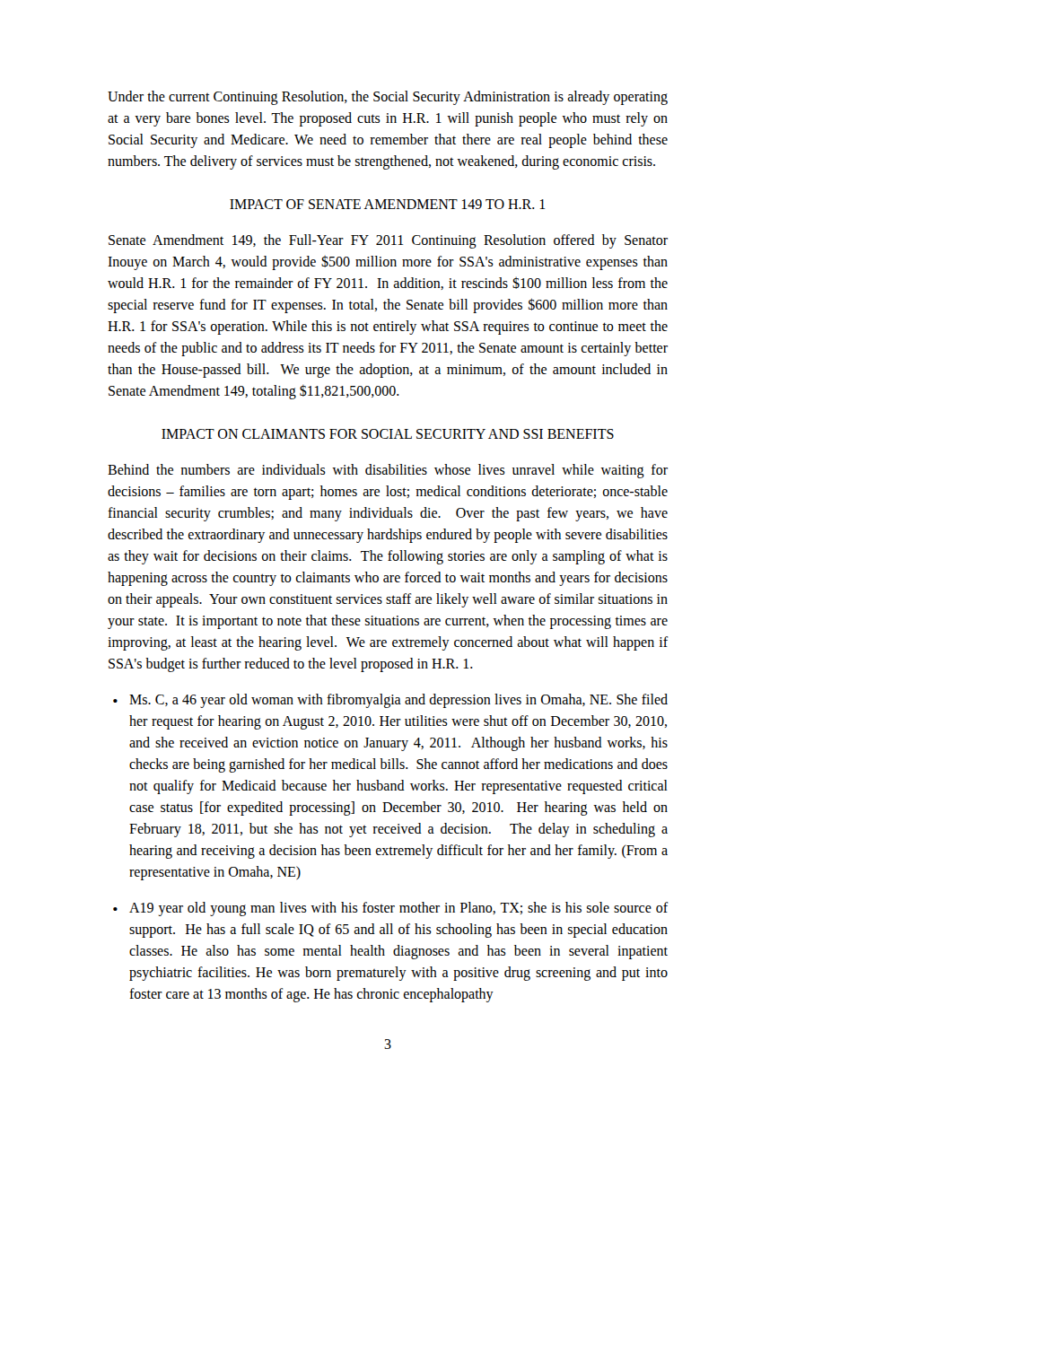Under the current Continuing Resolution, the Social Security Administration is already operating at a very bare bones level. The proposed cuts in H.R. 1 will punish people who must rely on Social Security and Medicare. We need to remember that there are real people behind these numbers. The delivery of services must be strengthened, not weakened, during economic crisis.
IMPACT OF SENATE AMENDMENT 149 TO H.R. 1
Senate Amendment 149, the Full-Year FY 2011 Continuing Resolution offered by Senator Inouye on March 4, would provide $500 million more for SSA's administrative expenses than would H.R. 1 for the remainder of FY 2011. In addition, it rescinds $100 million less from the special reserve fund for IT expenses. In total, the Senate bill provides $600 million more than H.R. 1 for SSA's operation. While this is not entirely what SSA requires to continue to meet the needs of the public and to address its IT needs for FY 2011, the Senate amount is certainly better than the House-passed bill. We urge the adoption, at a minimum, of the amount included in Senate Amendment 149, totaling $11,821,500,000.
IMPACT ON CLAIMANTS FOR SOCIAL SECURITY AND SSI BENEFITS
Behind the numbers are individuals with disabilities whose lives unravel while waiting for decisions – families are torn apart; homes are lost; medical conditions deteriorate; once-stable financial security crumbles; and many individuals die. Over the past few years, we have described the extraordinary and unnecessary hardships endured by people with severe disabilities as they wait for decisions on their claims. The following stories are only a sampling of what is happening across the country to claimants who are forced to wait months and years for decisions on their appeals. Your own constituent services staff are likely well aware of similar situations in your state. It is important to note that these situations are current, when the processing times are improving, at least at the hearing level. We are extremely concerned about what will happen if SSA's budget is further reduced to the level proposed in H.R. 1.
Ms. C, a 46 year old woman with fibromyalgia and depression lives in Omaha, NE. She filed her request for hearing on August 2, 2010. Her utilities were shut off on December 30, 2010, and she received an eviction notice on January 4, 2011. Although her husband works, his checks are being garnished for her medical bills. She cannot afford her medications and does not qualify for Medicaid because her husband works. Her representative requested critical case status [for expedited processing] on December 30, 2010. Her hearing was held on February 18, 2011, but she has not yet received a decision. The delay in scheduling a hearing and receiving a decision has been extremely difficult for her and her family. (From a representative in Omaha, NE)
A19 year old young man lives with his foster mother in Plano, TX; she is his sole source of support. He has a full scale IQ of 65 and all of his schooling has been in special education classes. He also has some mental health diagnoses and has been in several inpatient psychiatric facilities. He was born prematurely with a positive drug screening and put into foster care at 13 months of age. He has chronic encephalopathy
3